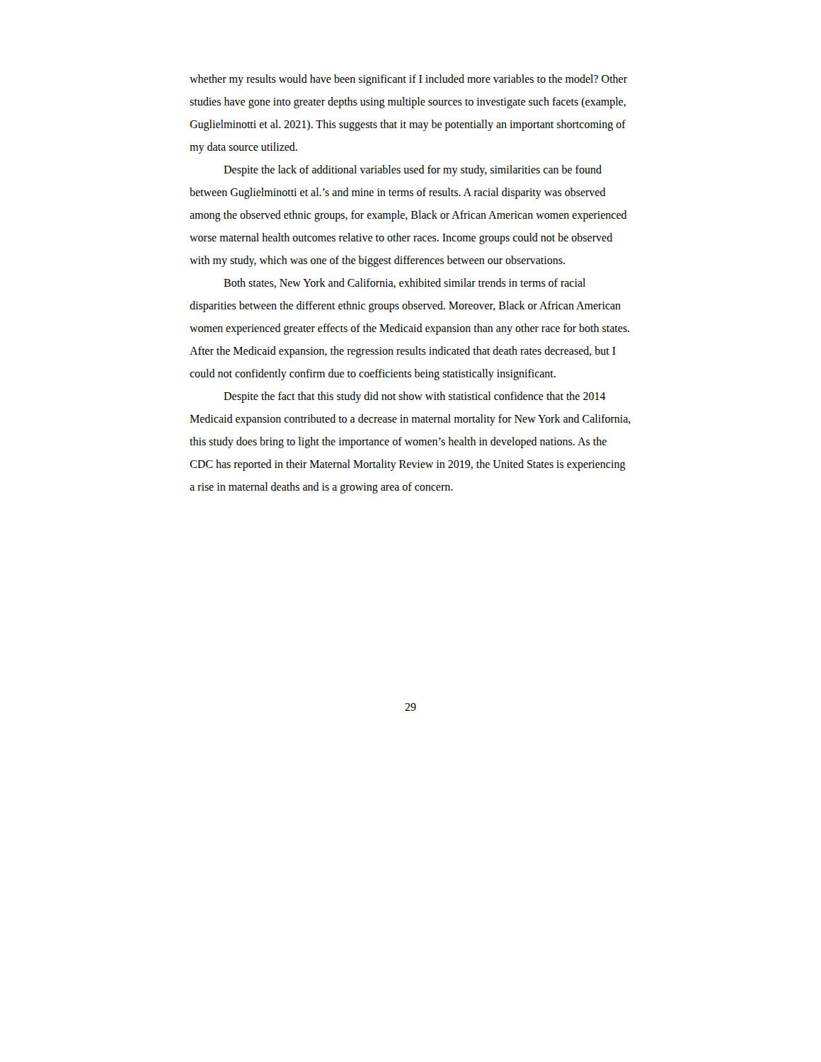whether my results would have been significant if I included more variables to the model? Other studies have gone into greater depths using multiple sources to investigate such facets (example, Guglielminotti et al. 2021). This suggests that it may be potentially an important shortcoming of my data source utilized.
Despite the lack of additional variables used for my study, similarities can be found between Guglielminotti et al.’s and mine in terms of results. A racial disparity was observed among the observed ethnic groups, for example, Black or African American women experienced worse maternal health outcomes relative to other races. Income groups could not be observed with my study, which was one of the biggest differences between our observations.
Both states, New York and California, exhibited similar trends in terms of racial disparities between the different ethnic groups observed. Moreover, Black or African American women experienced greater effects of the Medicaid expansion than any other race for both states. After the Medicaid expansion, the regression results indicated that death rates decreased, but I could not confidently confirm due to coefficients being statistically insignificant.
Despite the fact that this study did not show with statistical confidence that the 2014 Medicaid expansion contributed to a decrease in maternal mortality for New York and California, this study does bring to light the importance of women’s health in developed nations. As the CDC has reported in their Maternal Mortality Review in 2019, the United States is experiencing a rise in maternal deaths and is a growing area of concern.
29